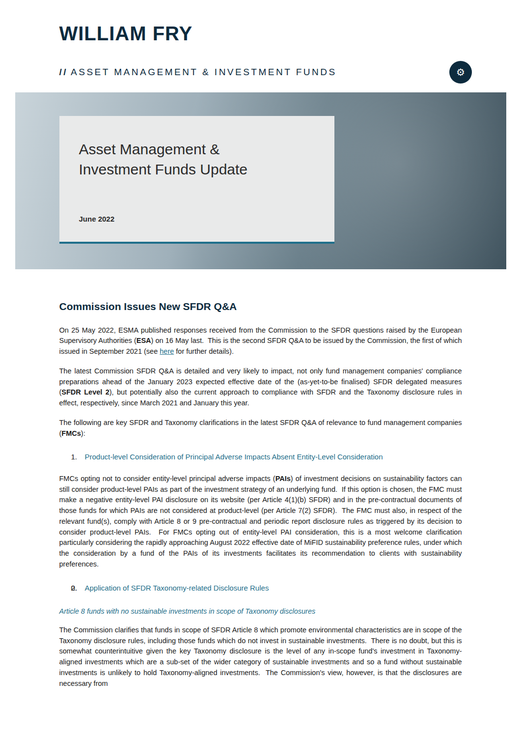WILLIAM FRY
//ASSET MANAGEMENT & INVESTMENT FUNDS
⚙
Asset Management &
Investment Funds Update
June 2022
Commission Issues New SFDR Q&A
On 25 May 2022, ESMA published responses received from the Commission to the SFDR questions raised by the European Supervisory Authorities (ESA) on 16 May last. This is the second SFDR Q&A to be issued by the Commission, the first of which issued in September 2021 (see here for further details).
The latest Commission SFDR Q&A is detailed and very likely to impact, not only fund management companies' compliance preparations ahead of the January 2023 expected effective date of the (as-yet-to-be finalised) SFDR delegated measures (SFDR Level 2), but potentially also the current approach to compliance with SFDR and the Taxonomy disclosure rules in effect, respectively, since March 2021 and January this year.
The following are key SFDR and Taxonomy clarifications in the latest SFDR Q&A of relevance to fund management companies (FMCs):
Product-level Consideration of Principal Adverse Impacts Absent Entity-Level Consideration
FMCs opting not to consider entity-level principal adverse impacts (PAIs) of investment decisions on sustainability factors can still consider product-level PAIs as part of the investment strategy of an underlying fund. If this option is chosen, the FMC must make a negative entity-level PAI disclosure on its website (per Article 4(1)(b) SFDR) and in the pre-contractual documents of those funds for which PAIs are not considered at product-level (per Article 7(2) SFDR). The FMC must also, in respect of the relevant fund(s), comply with Article 8 or 9 pre-contractual and periodic report disclosure rules as triggered by its decision to consider product-level PAIs. For FMCs opting out of entity-level PAI consideration, this is a most welcome clarification particularly considering the rapidly approaching August 2022 effective date of MiFID sustainability preference rules, under which the consideration by a fund of the PAIs of its investments facilitates its recommendation to clients with sustainability preferences.
2. Application of SFDR Taxonomy-related Disclosure Rules
Article 8 funds with no sustainable investments in scope of Taxonomy disclosures
The Commission clarifies that funds in scope of SFDR Article 8 which promote environmental characteristics are in scope of the Taxonomy disclosure rules, including those funds which do not invest in sustainable investments. There is no doubt, but this is somewhat counterintuitive given the key Taxonomy disclosure is the level of any in-scope fund's investment in Taxonomy-aligned investments which are a sub-set of the wider category of sustainable investments and so a fund without sustainable investments is unlikely to hold Taxonomy-aligned investments. The Commission's view, however, is that the disclosures are necessary from